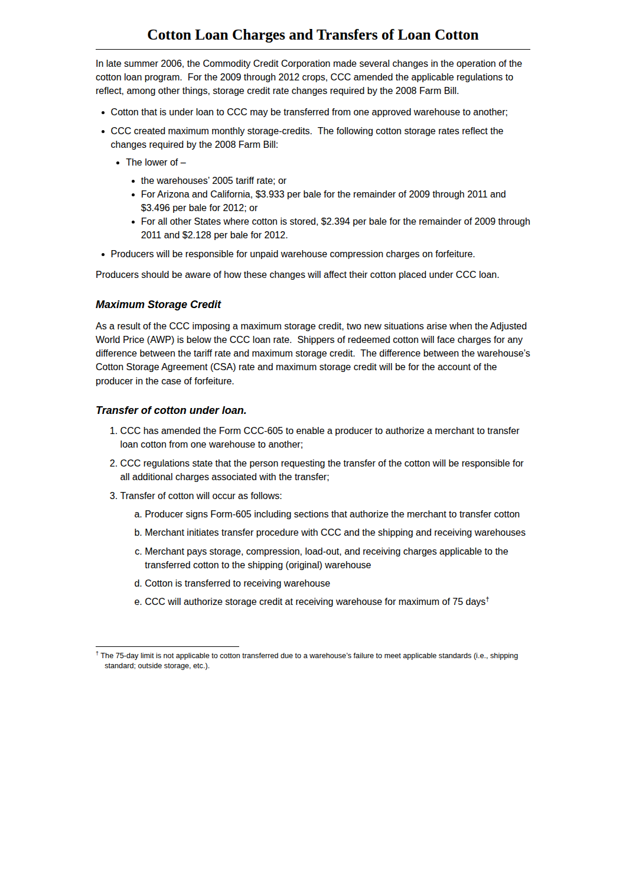Cotton Loan Charges and Transfers of Loan Cotton
In late summer 2006, the Commodity Credit Corporation made several changes in the operation of the cotton loan program. For the 2009 through 2012 crops, CCC amended the applicable regulations to reflect, among other things, storage credit rate changes required by the 2008 Farm Bill.
Cotton that is under loan to CCC may be transferred from one approved warehouse to another;
CCC created maximum monthly storage-credits. The following cotton storage rates reflect the changes required by the 2008 Farm Bill:
The lower of –
the warehouses’ 2005 tariff rate; or
For Arizona and California, $3.933 per bale for the remainder of 2009 through 2011 and $3.496 per bale for 2012; or
For all other States where cotton is stored, $2.394 per bale for the remainder of 2009 through 2011 and $2.128 per bale for 2012.
Producers will be responsible for unpaid warehouse compression charges on forfeiture.
Producers should be aware of how these changes will affect their cotton placed under CCC loan.
Maximum Storage Credit
As a result of the CCC imposing a maximum storage credit, two new situations arise when the Adjusted World Price (AWP) is below the CCC loan rate. Shippers of redeemed cotton will face charges for any difference between the tariff rate and maximum storage credit. The difference between the warehouse’s Cotton Storage Agreement (CSA) rate and maximum storage credit will be for the account of the producer in the case of forfeiture.
Transfer of cotton under loan.
CCC has amended the Form CCC-605 to enable a producer to authorize a merchant to transfer loan cotton from one warehouse to another;
CCC regulations state that the person requesting the transfer of the cotton will be responsible for all additional charges associated with the transfer;
Transfer of cotton will occur as follows:
Producer signs Form-605 including sections that authorize the merchant to transfer cotton
Merchant initiates transfer procedure with CCC and the shipping and receiving warehouses
Merchant pays storage, compression, load-out, and receiving charges applicable to the transferred cotton to the shipping (original) warehouse
Cotton is transferred to receiving warehouse
CCC will authorize storage credit at receiving warehouse for maximum of 75 days†
† The 75-day limit is not applicable to cotton transferred due to a warehouse’s failure to meet applicable standards (i.e., shipping standard; outside storage, etc.).